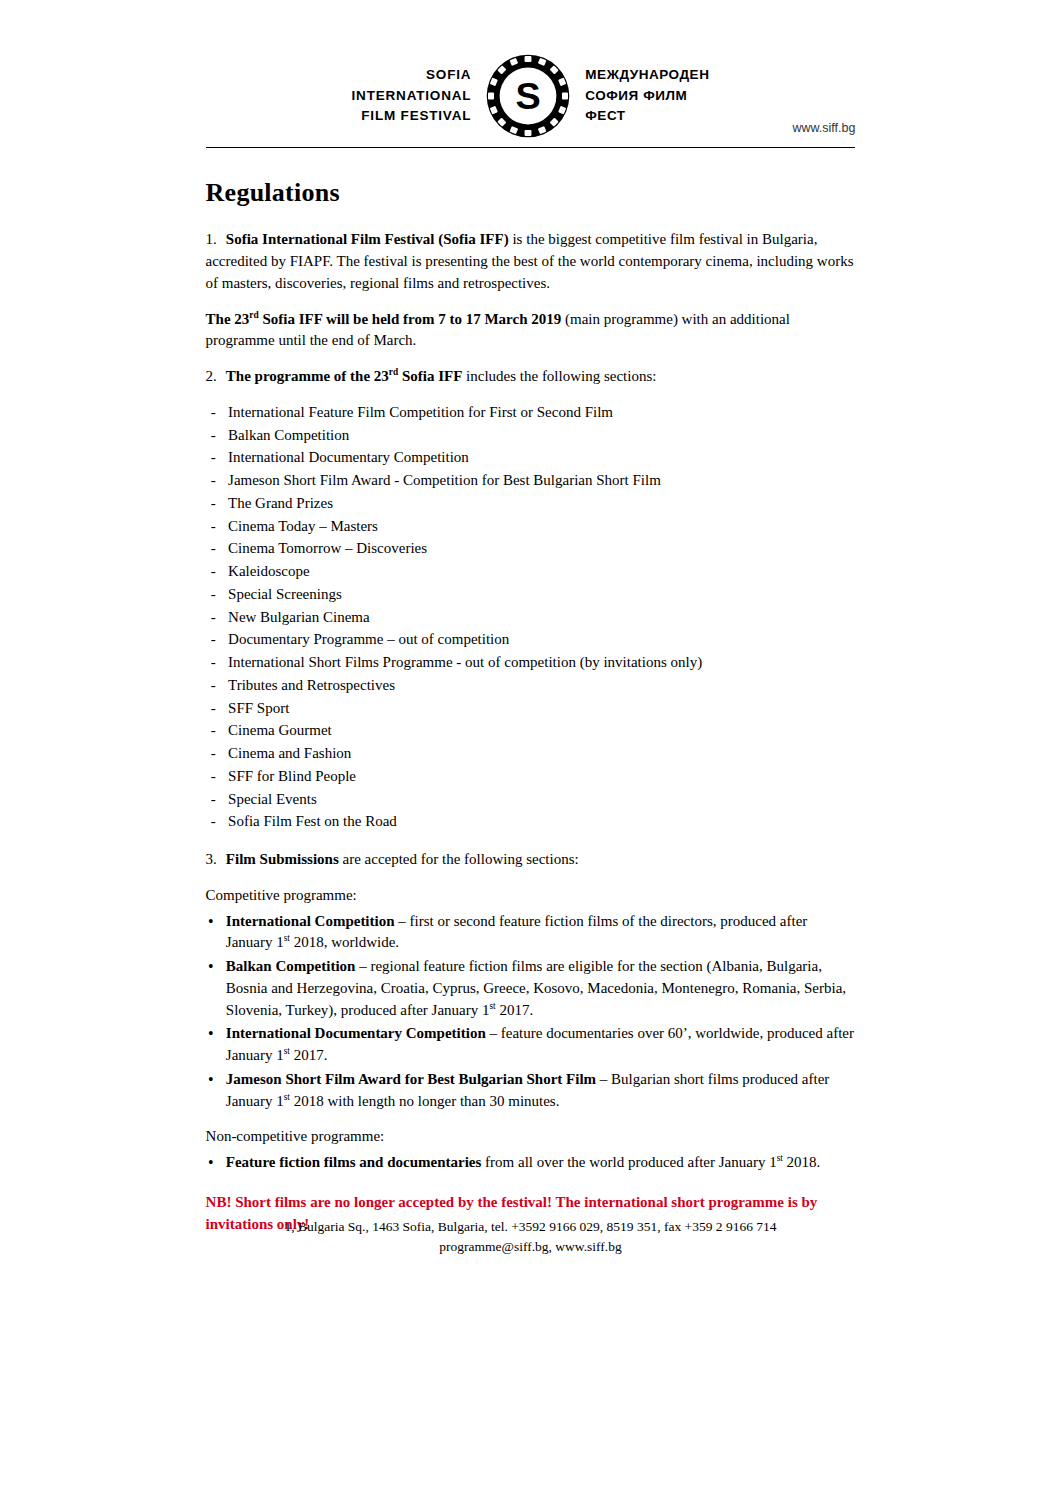Sofia
International
Film Festival
S
Международен
София Филм
Фест
www.siff.bg
Regulations
1. Sofia International Film Festival (Sofia IFF) is the biggest competitive film festival in Bulgaria, accredited by FIAPF. The festival is presenting the best of the world contemporary cinema, including works of masters, discoveries, regional films and retrospectives.
The 23rd Sofia IFF will be held from 7 to 17 March 2019 (main programme) with an additional programme until the end of March.
2. The programme of the 23rd Sofia IFF includes the following sections:
International Feature Film Competition for First or Second Film
Balkan Competition
International Documentary Competition
Jameson Short Film Award - Competition for Best Bulgarian Short Film
The Grand Prizes
Cinema Today – Masters
Cinema Tomorrow – Discoveries
Kaleidoscope
Special Screenings
New Bulgarian Cinema
Documentary Programme – out of competition
International Short Films Programme - out of competition (by invitations only)
Tributes and Retrospectives
SFF Sport
Cinema Gourmet
Cinema and Fashion
SFF for Blind People
Special Events
Sofia Film Fest on the Road
3. Film Submissions are accepted for the following sections:
Competitive programme:
International Competition – first or second feature fiction films of the directors, produced after January 1st 2018, worldwide.
Balkan Competition – regional feature fiction films are eligible for the section (Albania, Bulgaria, Bosnia and Herzegovina, Croatia, Cyprus, Greece, Kosovo, Macedonia, Montenegro, Romania, Serbia, Slovenia, Turkey), produced after January 1st 2017.
International Documentary Competition – feature documentaries over 60’, worldwide, produced after January 1st 2017.
Jameson Short Film Award for Best Bulgarian Short Film – Bulgarian short films produced after January 1st 2018 with length no longer than 30 minutes.
Non-competitive programme:
Feature fiction films and documentaries from all over the world produced after January 1st 2018.
NB! Short films are no longer accepted by the festival! The international short programme is by invitations only!
1, Bulgaria Sq., 1463 Sofia, Bulgaria, tel. +3592 9166 029, 8519 351, fax +359 2 9166 714
programme@siff.bg, www.siff.bg